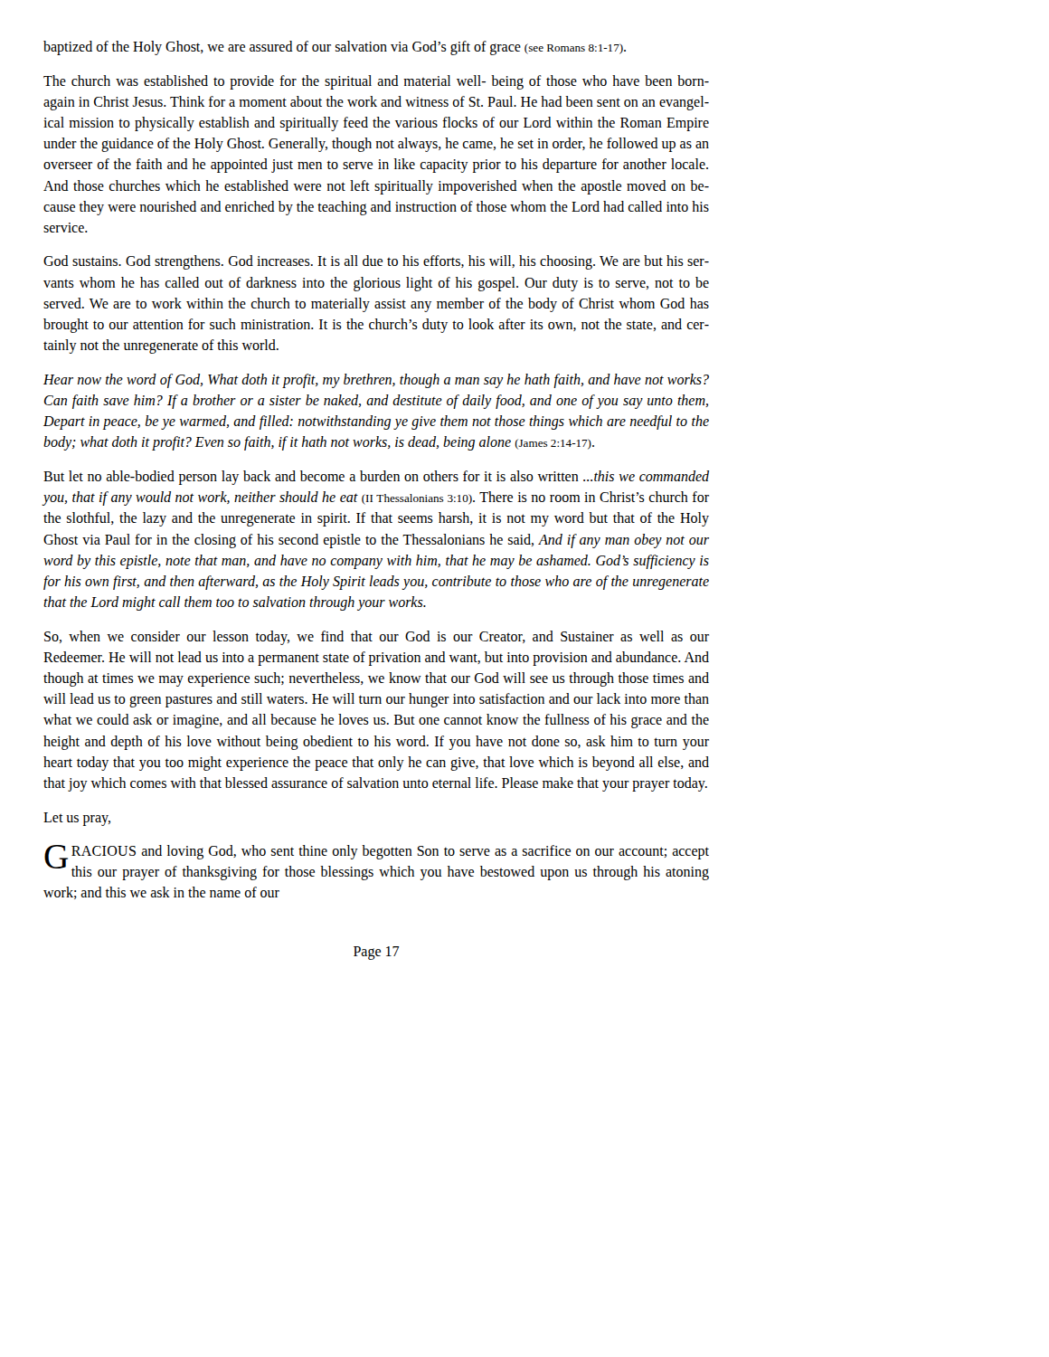baptized of the Holy Ghost, we are assured of our salvation via God’s gift of grace (see Romans 8:1-17).
The church was established to provide for the spiritual and material well- being of those who have been born-again in Christ Jesus. Think for a moment about the work and witness of St. Paul. He had been sent on an evangelical mission to physically establish and spiritually feed the various flocks of our Lord within the Roman Empire under the guidance of the Holy Ghost. Generally, though not always, he came, he set in order, he followed up as an overseer of the faith and he appointed just men to serve in like capacity prior to his departure for another locale. And those churches which he established were not left spiritually impoverished when the apostle moved on because they were nourished and enriched by the teaching and instruction of those whom the Lord had called into his service.
God sustains. God strengthens. God increases. It is all due to his efforts, his will, his choosing. We are but his servants whom he has called out of darkness into the glorious light of his gospel. Our duty is to serve, not to be served. We are to work within the church to materially assist any member of the body of Christ whom God has brought to our attention for such ministration. It is the church’s duty to look after its own, not the state, and certainly not the unregenerate of this world.
Hear now the word of God, What doth it profit, my brethren, though a man say he hath faith, and have not works? Can faith save him? If a brother or a sister be naked, and destitute of daily food, and one of you say unto them, Depart in peace, be ye warmed, and filled: notwithstanding ye give them not those things which are needful to the body; what doth it profit? Even so faith, if it hath not works, is dead, being alone (James 2:14-17).
But let no able-bodied person lay back and become a burden on others for it is also written ...this we commanded you, that if any would not work, neither should he eat (II Thessalonians 3:10). There is no room in Christ’s church for the slothful, the lazy and the unregenerate in spirit. If that seems harsh, it is not my word but that of the Holy Ghost via Paul for in the closing of his second epistle to the Thessalonians he said, And if any man obey not our word by this epistle, note that man, and have no company with him, that he may be ashamed. God’s sufficiency is for his own first, and then afterward, as the Holy Spirit leads you, contribute to those who are of the unregenerate that the Lord might call them too to salvation through your works.
So, when we consider our lesson today, we find that our God is our Creator, and Sustainer as well as our Redeemer. He will not lead us into a permanent state of privation and want, but into provision and abundance. And though at times we may experience such; nevertheless, we know that our God will see us through those times and will lead us to green pastures and still waters. He will turn our hunger into satisfaction and our lack into more than what we could ask or imagine, and all because he loves us. But one cannot know the fullness of his grace and the height and depth of his love without being obedient to his word. If you have not done so, ask him to turn your heart today that you too might experience the peace that only he can give, that love which is beyond all else, and that joy which comes with that blessed assurance of salvation unto eternal life. Please make that your prayer today.
Let us pray,
GRACIOUS and loving God, who sent thine only begotten Son to serve as a sacrifice on our account; accept this our prayer of thanksgiving for those blessings which you have bestowed upon us through his atoning work; and this we ask in the name of our
Page 17